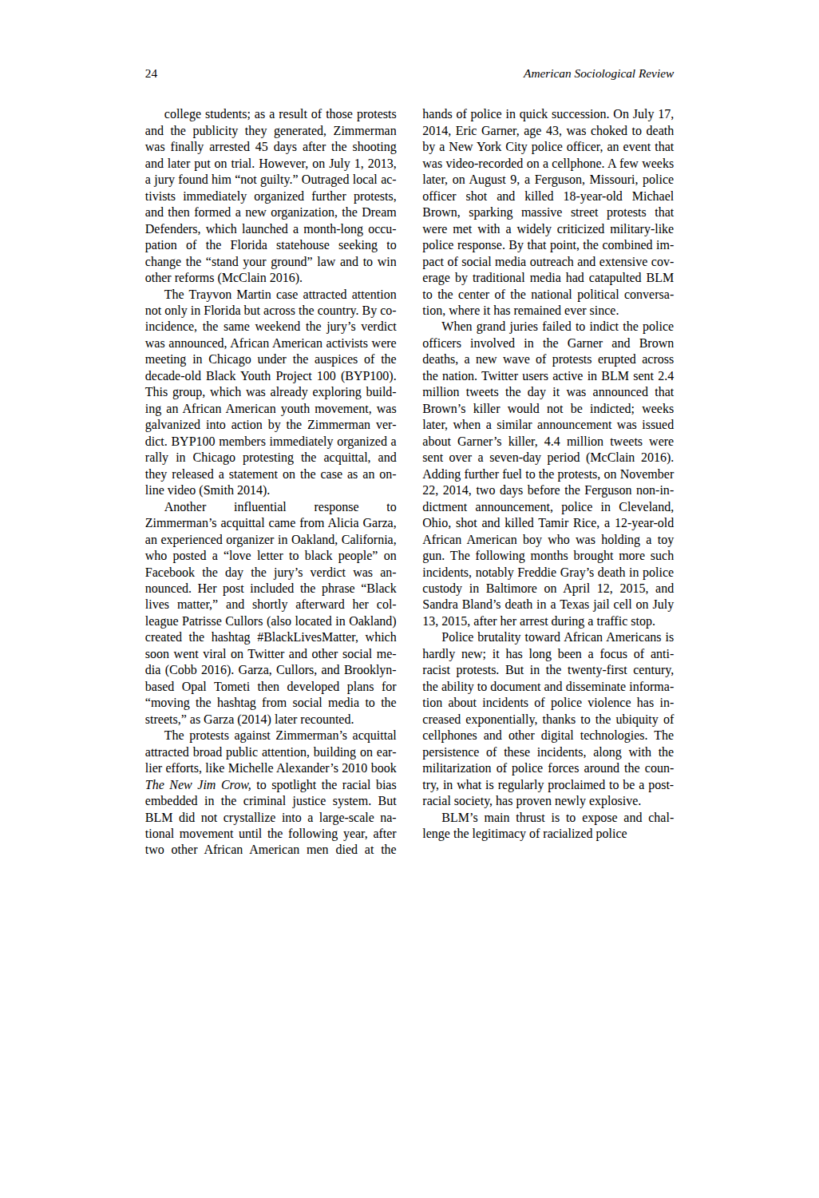24 American Sociological Review
college students; as a result of those protests and the publicity they generated, Zimmerman was finally arrested 45 days after the shooting and later put on trial. However, on July 1, 2013, a jury found him “not guilty.” Outraged local activists immediately organized further protests, and then formed a new organization, the Dream Defenders, which launched a month-long occupation of the Florida statehouse seeking to change the “stand your ground” law and to win other reforms (McClain 2016).
The Trayvon Martin case attracted attention not only in Florida but across the country. By coincidence, the same weekend the jury’s verdict was announced, African American activists were meeting in Chicago under the auspices of the decade-old Black Youth Project 100 (BYP100). This group, which was already exploring building an African American youth movement, was galvanized into action by the Zimmerman verdict. BYP100 members immediately organized a rally in Chicago protesting the acquittal, and they released a statement on the case as an online video (Smith 2014).
Another influential response to Zimmerman’s acquittal came from Alicia Garza, an experienced organizer in Oakland, California, who posted a “love letter to black people” on Facebook the day the jury’s verdict was announced. Her post included the phrase “Black lives matter,” and shortly afterward her colleague Patrisse Cullors (also located in Oakland) created the hashtag #BlackLivesMatter, which soon went viral on Twitter and other social media (Cobb 2016). Garza, Cullors, and Brooklyn-based Opal Tometi then developed plans for “moving the hashtag from social media to the streets,” as Garza (2014) later recounted.
The protests against Zimmerman’s acquittal attracted broad public attention, building on earlier efforts, like Michelle Alexander’s 2010 book The New Jim Crow, to spotlight the racial bias embedded in the criminal justice system. But BLM did not crystallize into a large-scale national movement until the following year, after two other African American men died at the hands of police in quick succession. On July 17, 2014, Eric Garner, age 43, was choked to death by a New York City police officer, an event that was video-recorded on a cellphone. A few weeks later, on August 9, a Ferguson, Missouri, police officer shot and killed 18-year-old Michael Brown, sparking massive street protests that were met with a widely criticized military-like police response. By that point, the combined impact of social media outreach and extensive coverage by traditional media had catapulted BLM to the center of the national political conversation, where it has remained ever since.
When grand juries failed to indict the police officers involved in the Garner and Brown deaths, a new wave of protests erupted across the nation. Twitter users active in BLM sent 2.4 million tweets the day it was announced that Brown’s killer would not be indicted; weeks later, when a similar announcement was issued about Garner’s killer, 4.4 million tweets were sent over a seven-day period (McClain 2016). Adding further fuel to the protests, on November 22, 2014, two days before the Ferguson non-indictment announcement, police in Cleveland, Ohio, shot and killed Tamir Rice, a 12-year-old African American boy who was holding a toy gun. The following months brought more such incidents, notably Freddie Gray’s death in police custody in Baltimore on April 12, 2015, and Sandra Bland’s death in a Texas jail cell on July 13, 2015, after her arrest during a traffic stop.
Police brutality toward African Americans is hardly new; it has long been a focus of anti-racist protests. But in the twenty-first century, the ability to document and disseminate information about incidents of police violence has increased exponentially, thanks to the ubiquity of cellphones and other digital technologies. The persistence of these incidents, along with the militarization of police forces around the country, in what is regularly proclaimed to be a post-racial society, has proven newly explosive.
BLM’s main thrust is to expose and challenge the legitimacy of racialized police